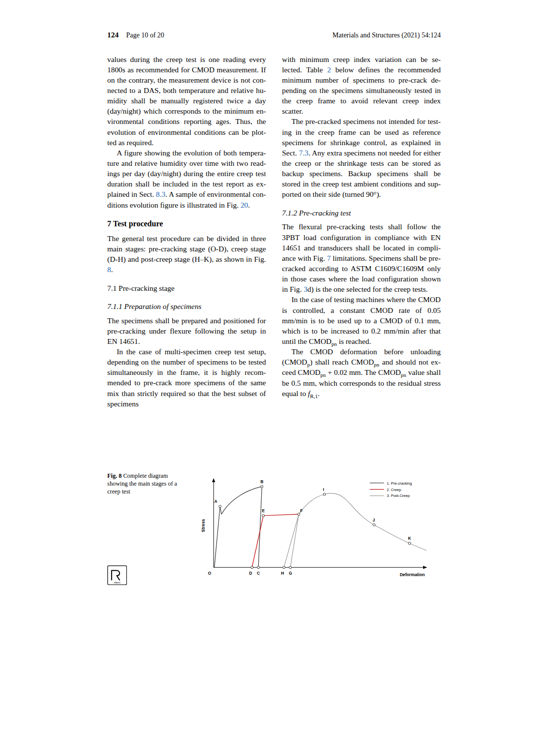124 Page 10 of 20
Materials and Structures (2021) 54:124
values during the creep test is one reading every 1800s as recommended for CMOD measurement. If on the contrary, the measurement device is not connected to a DAS, both temperature and relative humidity shall be manually registered twice a day (day/night) which corresponds to the minimum environmental conditions reporting ages. Thus, the evolution of environmental conditions can be plotted as required.
A figure showing the evolution of both temperature and relative humidity over time with two readings per day (day/night) during the entire creep test duration shall be included in the test report as explained in Sect. 8.3. A sample of environmental conditions evolution figure is illustrated in Fig. 20.
7 Test procedure
The general test procedure can be divided in three main stages: pre-cracking stage (O-D), creep stage (D-H) and post-creep stage (H–K), as shown in Fig. 8.
7.1 Pre-cracking stage
7.1.1 Preparation of specimens
The specimens shall be prepared and positioned for pre-cracking under flexure following the setup in EN 14651.
In the case of multi-specimen creep test setup, depending on the number of specimens to be tested simultaneously in the frame, it is highly recommended to pre-crack more specimens of the same mix than strictly required so that the best subset of specimens
with minimum creep index variation can be selected. Table 2 below defines the recommended minimum number of specimens to pre-crack depending on the specimens simultaneously tested in the creep frame to avoid relevant creep index scatter.
The pre-cracked specimens not intended for testing in the creep frame can be used as reference specimens for shrinkage control, as explained in Sect. 7.3. Any extra specimens not needed for either the creep or the shrinkage tests can be stored as backup specimens. Backup specimens shall be stored in the creep test ambient conditions and supported on their side (turned 90°).
7.1.2 Pre-cracking test
The flexural pre-cracking tests shall follow the 3PBT load configuration in compliance with EN 14651 and transducers shall be located in compliance with Fig. 7 limitations. Specimens shall be pre-cracked according to ASTM C1609/C1609M only in those cases where the load configuration shown in Fig. 3d) is the one selected for the creep tests.
In the case of testing machines where the CMOD is controlled, a constant CMOD rate of 0.05 mm/min is to be used up to a CMOD of 0.1 mm, which is to be increased to 0.2 mm/min after that until the CMODpn is reached.
The CMOD deformation before unloading (CMODp) shall reach CMODpn and should not exceed CMODpn + 0.02 mm. The CMODpn value shall be 0.5 mm, which corresponds to the residual stress equal to fR,1.
Fig. 8 Complete diagram showing the main stages of a creep test
Stress Deformation 1. Pre-cracking 2. Creep 3. Post-Creep A B C D E F G H I J K O
rilem